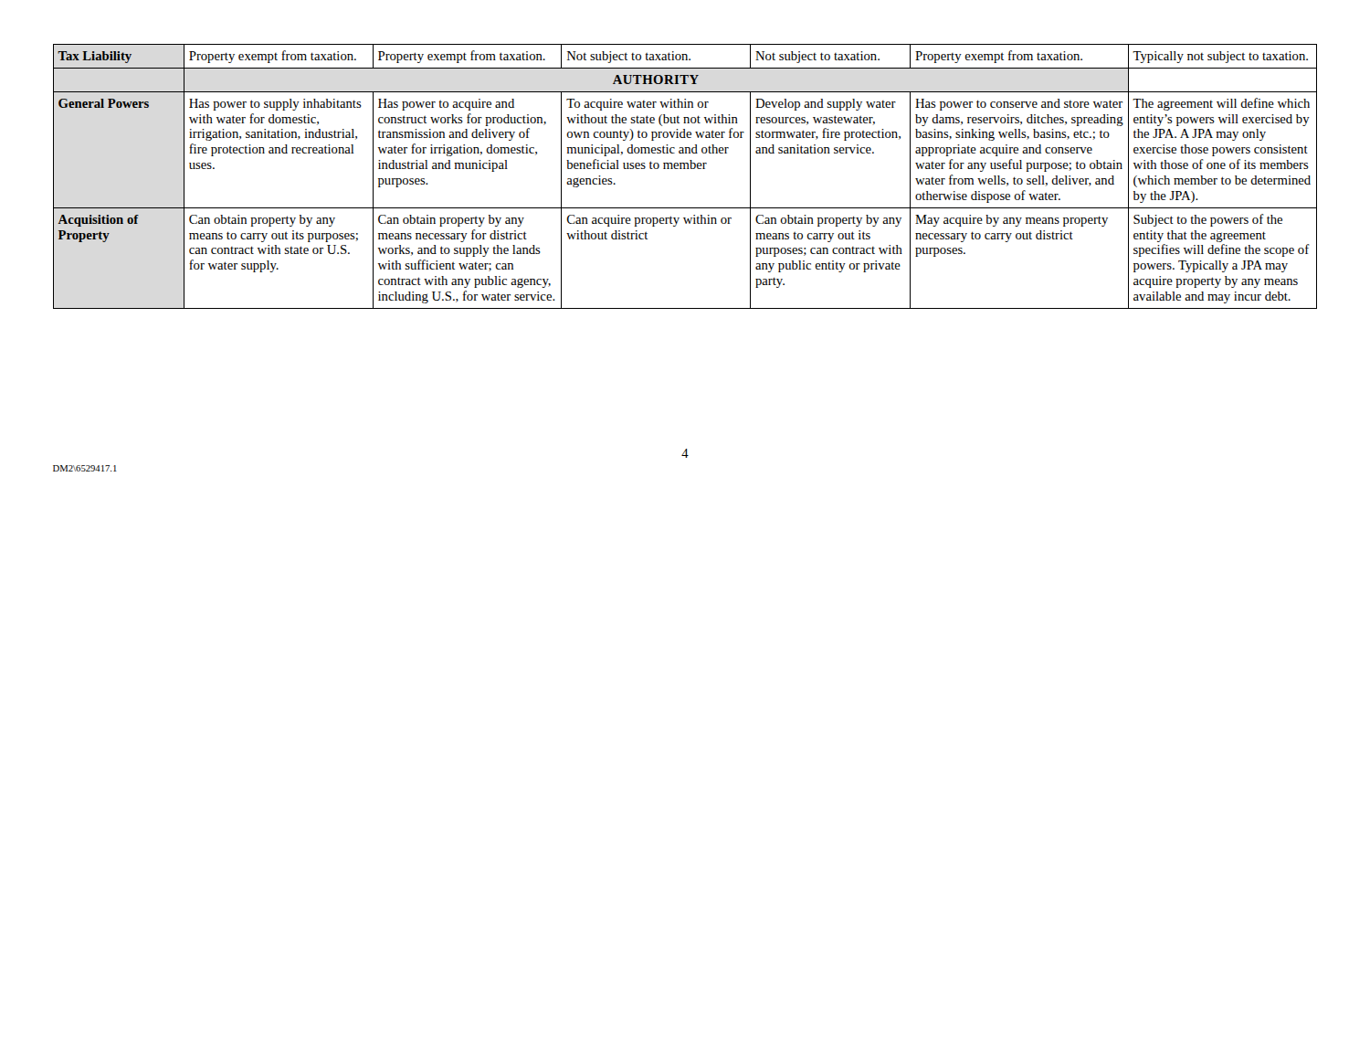| Tax Liability | Property exempt from taxation. | Property exempt from taxation. | Not subject to taxation. | Not subject to taxation. | Property exempt from taxation. | Typically not subject to taxation. |
| | AUTHORITY | |
| General Powers | Has power to supply inhabitants with water for domestic, irrigation, sanitation, industrial, fire protection and recreational uses. | Has power to acquire and construct works for production, transmission and delivery of water for irrigation, domestic, industrial and municipal purposes. | To acquire water within or without the state (but not within own county) to provide water for municipal, domestic and other beneficial uses to member agencies. | Develop and supply water resources, wastewater, stormwater, fire protection, and sanitation service. | Has power to conserve and store water by dams, reservoirs, ditches, spreading basins, sinking wells, basins, etc.; to appropriate acquire and conserve water for any useful purpose; to obtain water from wells, to sell, deliver, and otherwise dispose of water. | The agreement will define which entity’s powers will exercised by the JPA. A JPA may only exercise those powers consistent with those of one of its members (which member to be determined by the JPA). |
| Acquisition of Property | Can obtain property by any means to carry out its purposes; can contract with state or U.S. for water supply. | Can obtain property by any means necessary for district works, and to supply the lands with sufficient water; can contract with any public agency, including U.S., for water service. | Can acquire property within or without district | Can obtain property by any means to carry out its purposes; can contract with any public entity or private party. | May acquire by any means property necessary to carry out district purposes. | Subject to the powers of the entity that the agreement specifies will define the scope of powers. Typically a JPA may acquire property by any means available and may incur debt. |
4
DM2\6529417.1